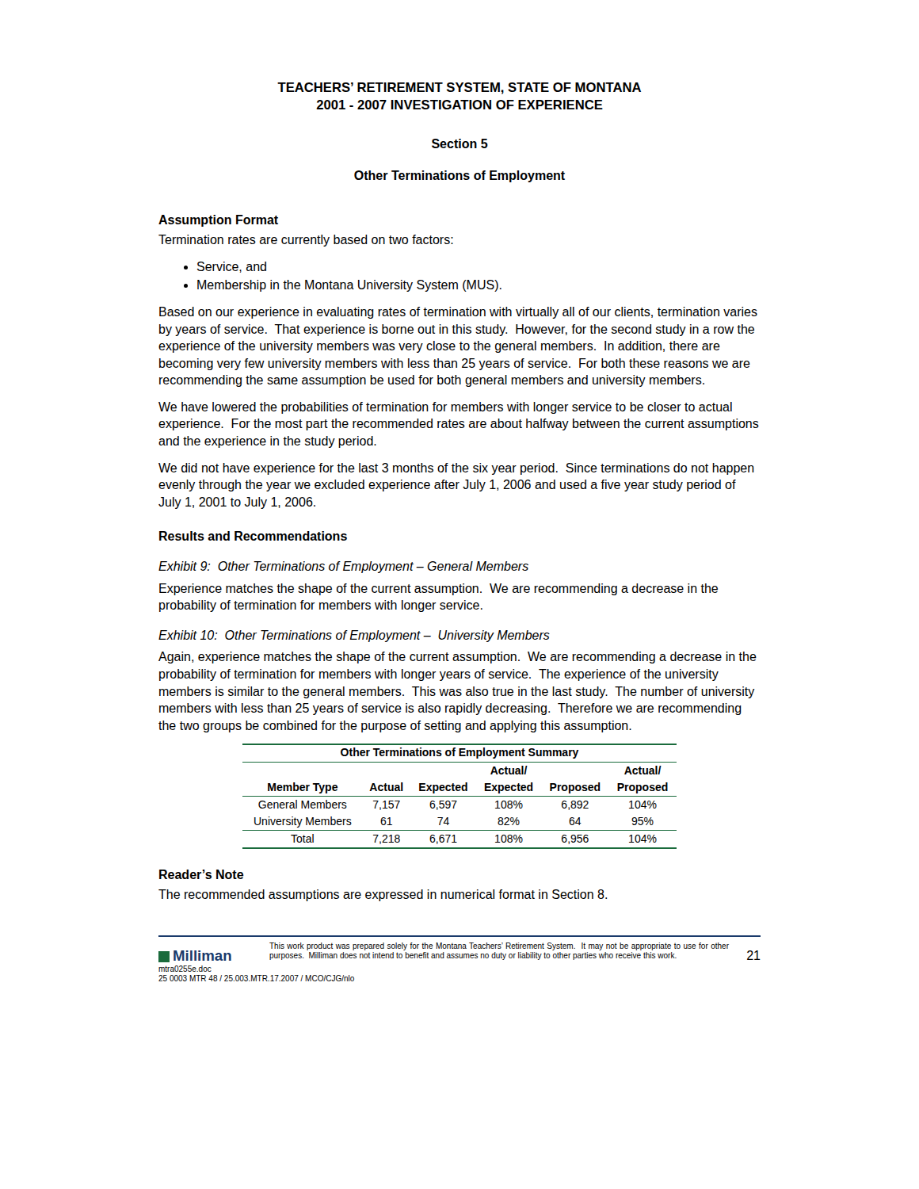TEACHERS’ RETIREMENT SYSTEM, STATE OF MONTANA
2001 - 2007 INVESTIGATION OF EXPERIENCE
Section 5
Other Terminations of Employment
Assumption Format
Termination rates are currently based on two factors:
Service, and
Membership in the Montana University System (MUS).
Based on our experience in evaluating rates of termination with virtually all of our clients, termination varies by years of service. That experience is borne out in this study. However, for the second study in a row the experience of the university members was very close to the general members. In addition, there are becoming very few university members with less than 25 years of service. For both these reasons we are recommending the same assumption be used for both general members and university members.
We have lowered the probabilities of termination for members with longer service to be closer to actual experience. For the most part the recommended rates are about halfway between the current assumptions and the experience in the study period.
We did not have experience for the last 3 months of the six year period. Since terminations do not happen evenly through the year we excluded experience after July 1, 2006 and used a five year study period of July 1, 2001 to July 1, 2006.
Results and Recommendations
Exhibit 9: Other Terminations of Employment – General Members
Experience matches the shape of the current assumption. We are recommending a decrease in the probability of termination for members with longer service.
Exhibit 10: Other Terminations of Employment – University Members
Again, experience matches the shape of the current assumption. We are recommending a decrease in the probability of termination for members with longer years of service. The experience of the university members is similar to the general members. This was also true in the last study. The number of university members with less than 25 years of service is also rapidly decreasing. Therefore we are recommending the two groups be combined for the purpose of setting and applying this assumption.
Other Terminations of Employment Summary
| | | | Actual/ | | Actual/ |
| --- | --- | --- | --- | --- | --- |
| Member Type | Actual | Expected | Expected | Proposed | Proposed |
| General Members | 7,157 | 6,597 | 108% | 6,892 | 104% |
| University Members | 61 | 74 | 82% | 64 | 95% |
| Total | 7,218 | 6,671 | 108% | 6,956 | 104% |
Reader’s Note
The recommended assumptions are expressed in numerical format in Section 8.
Milliman
This work product was prepared solely for the Montana Teachers’ Retirement System. It may not be appropriate to use for other purposes. Milliman does not intend to benefit and assumes no duty or liability to other parties who receive this work.
21
mtra0255e.doc
25 0003 MTR 48 / 25.003.MTR.17.2007 / MCO/CJG/nlo